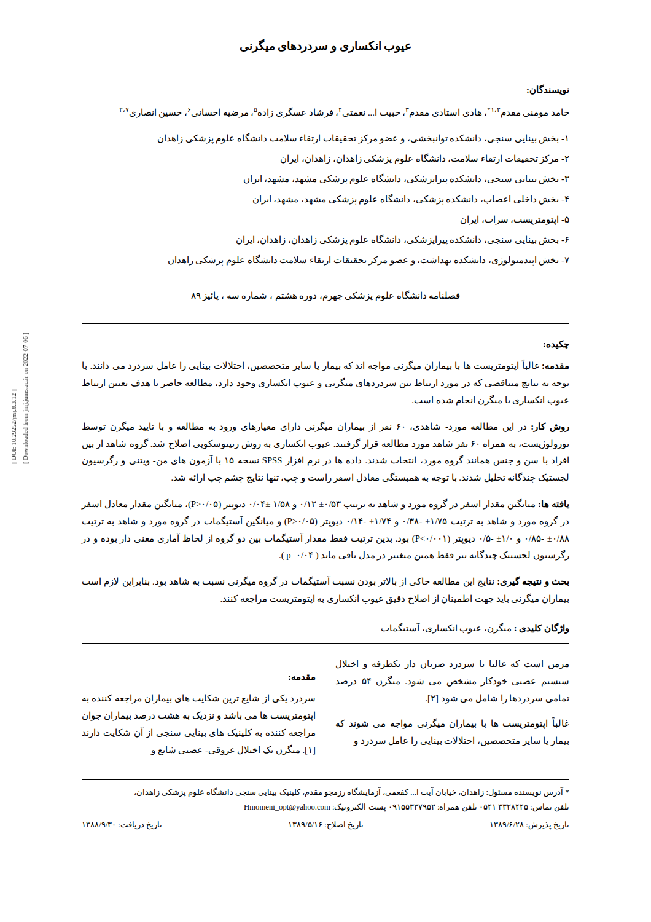[ DOI: 10.29252/jmj.8.3.12 ] [ Downloaded from jmj.jums.ac.ir on 2022-07-06 ]
عیوب انکساری و سردردهای میگرنی
نویسندگان:
حامد مومنی مقدم۱،۲*، هادی استادی مقدم۳، حبیب ا... نعمتی۴، فرشاد عسگری زاده۵، مرضیه احسانی۶، حسین انصاری۲،۷
۱- بخش بینایی سنجی، دانشکده توانبخشی، و عضو مرکز تحقیقات ارتقاء سلامت دانشگاه علوم پزشکی زاهدان
۲- مرکز تحقیقات ارتقاء سلامت، دانشگاه علوم پزشکی زاهدان، زاهدان، ایران
۳- بخش بینایی سنجی، دانشکده پیراپزشکی، دانشگاه علوم پزشکی مشهد، مشهد، ایران
۴- بخش داخلی اعصاب، دانشکده پزشکی، دانشگاه علوم پزشکی مشهد، مشهد، ایران
۵- اپتومتریست، سراب، ایران
۶- بخش بینایی سنجی، دانشکده پیراپزشکی، دانشگاه علوم پزشکی زاهدان، زاهدان، ایران
۷- بخش اپیدمیولوژی، دانشکده بهداشت، و عضو مرکز تحقیقات ارتقاء سلامت دانشگاه علوم پزشکی زاهدان
فصلنامه دانشگاه علوم پزشکی جهرم، دوره هشتم ، شماره سه ، پائیز ۸۹
چکیده:
مقدمه: غالباً اپتومتریست ها با بیماران میگرنی مواجه اند که بیمار یا سایر متخصصین، اختلالات بینایی را عامل سردرد می دانند. با توجه به نتایج متناقضی که در مورد ارتباط بین سردردهای میگرنی و عیوب انکساری وجود دارد، مطالعه حاضر با هدف تعیین ارتباط عیوب انکساری با میگرن انجام شده است.
روش کار: در این مطالعه مورد- شاهدی، ۶۰ نفر از بیماران میگرنی دارای معیارهای ورود به مطالعه و با تایید میگرن توسط نورولوژیست، به همراه ۶۰ نفر شاهد مورد مطالعه قرار گرفتند. عیوب انکساری به روش رتینوسکوپی اصلاح شد. گروه شاهد از بین افراد با سن و جنس همانند گروه مورد، انتخاب شدند. داده ها در نرم افزار SPSS نسخه ۱۵ با آزمون های من- ویتنی و رگرسیون لجستیک چندگانه تحلیل شدند. با توجه به همبستگی معادل اسفر راست و چپ، تنها نتایج چشم چپ ارائه شد.
یافته ها: میانگین مقدار اسفر در گروه مورد و شاهد به ترتیب ۰/۵۳± ۰/۱۲ و ۱/۵۸ ±۰/۰۴ دیوپتر (P>۰/۰۵)، میانگین مقدار معادل اسفر در گروه مورد و شاهد به ترتیب ۱/۷۵± -۰/۳۸ و ۱/۷۴± -۰/۱۴ دیوپتر (P>۰/۰۵) و میانگین آستیگمات در گروه مورد و شاهد به ترتیب ۰/۸۸± -۰/۸۵ و ۱/۰± -۰/۵ دیوپتر (P<۰/۰۰۱) بود. بدین ترتیب فقط مقدار آستیگمات بین دو گروه از لحاظ آماری معنی دار بوده و در رگرسیون لجستیک چندگانه نیز فقط همین متغییر در مدل باقی ماند ( p=۰/۰۴ ).
بحث و نتیجه گیری: نتایج این مطالعه حاکی از بالاتر بودن نسبت آستیگمات در گروه میگرنی نسبت به شاهد بود. بنابراین لازم است بیماران میگرنی باید جهت اطمینان از اصلاح دقیق عیوب انکساری به اپتومتریست مراجعه کنند.
واژگان کلیدی : میگرن، عیوب انکساری، آستیگمات
مقدمه:
سردرد یکی از شایع ترین شکایت های بیماران مراجعه کننده به اپتومتریست ها می باشد و نزدیک به هشت درصد بیماران جوان مراجعه کننده به کلینیک های بینایی سنجی از آن شکایت دارند [۱]. میگرن یک اختلال عروقی- عصبی شایع و
مزمن است که غالبا با سردرد ضربان دار یکطرفه و اختلال سیستم عصبی خودکار مشخص می شود. میگرن ۵۴ درصد تمامی سردردها را شامل می شود [۲].
غالباً اپتومتریست ها با بیماران میگرنی مواجه می شوند که بیمار یا سایر متخصصین، اختلالات بینایی را عامل سردرد و
* آدرس نویسنده مسئول: زاهدان، خیابان آیت ا... کفعمی، آزمایشگاه رزمجو مقدم، کلینیک بینایی سنجی دانشگاه علوم پزشکی زاهدان،
تلفن تماس: ۳۳۲۸۴۴۵ ۰۵۴۱ تلفن همراه: ۰۹۱۵۵۳۳۷۹۵۲ پست الکترونیک: Hmomeni_opt@yahoo.com
تاریخ دریافت: ۱۳۸۸/۹/۳۰ تاریخ اصلاح: ۱۳۸۹/۵/۱۶ تاریخ پذیرش: ۱۳۸۹/۶/۲۸